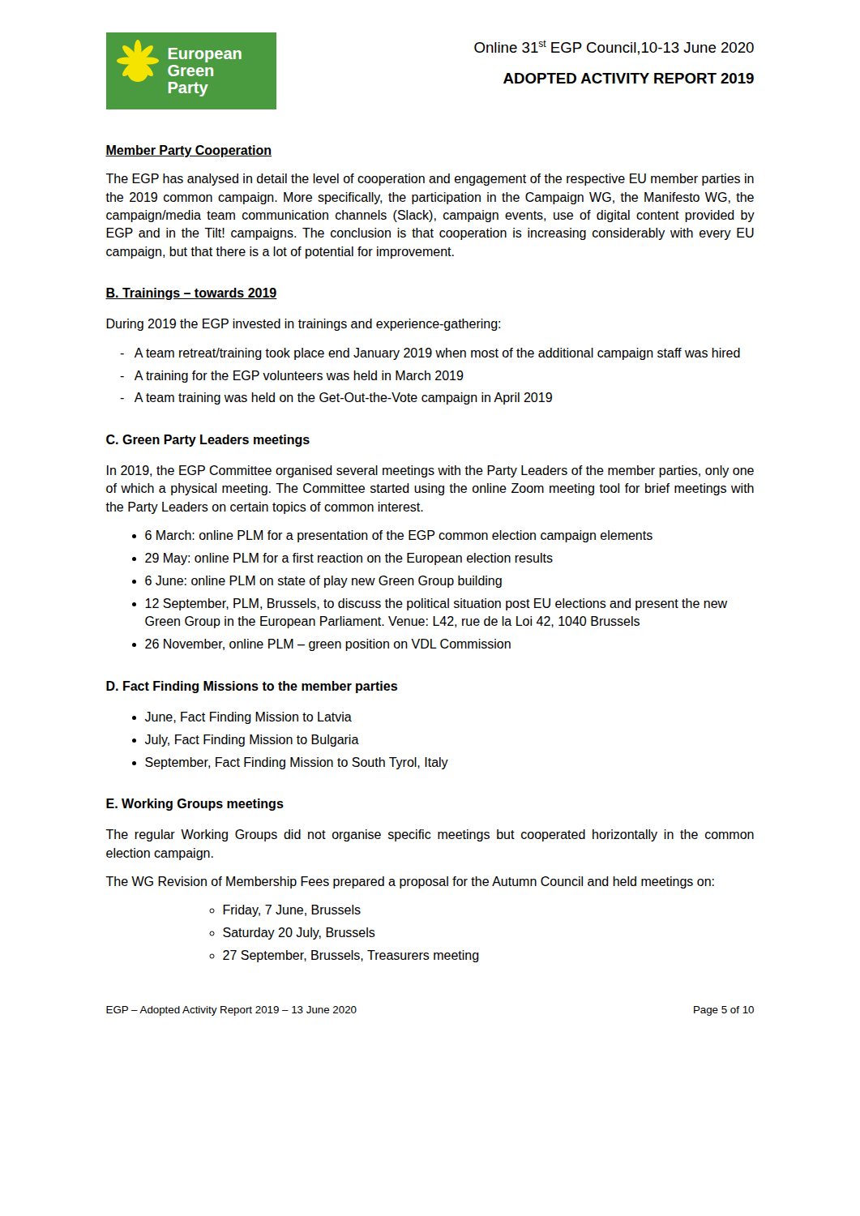European
Green
Party
Online 31st EGP Council,10-13 June 2020
ADOPTED ACTIVITY REPORT 2019
Member Party Cooperation
The EGP has analysed in detail the level of cooperation and engagement of the respective EU member parties in the 2019 common campaign. More specifically, the participation in the Campaign WG, the Manifesto WG, the campaign/media team communication channels (Slack), campaign events, use of digital content provided by EGP and in the Tilt! campaigns. The conclusion is that cooperation is increasing considerably with every EU campaign, but that there is a lot of potential for improvement.
B. Trainings – towards 2019
During 2019 the EGP invested in trainings and experience-gathering:
A team retreat/training took place end January 2019 when most of the additional campaign staff was hired
A training for the EGP volunteers was held in March 2019
A team training was held on the Get-Out-the-Vote campaign in April 2019
C. Green Party Leaders meetings
In 2019, the EGP Committee organised several meetings with the Party Leaders of the member parties, only one of which a physical meeting. The Committee started using the online Zoom meeting tool for brief meetings with the Party Leaders on certain topics of common interest.
6 March: online PLM for a presentation of the EGP common election campaign elements
29 May: online PLM for a first reaction on the European election results
6 June: online PLM on state of play new Green Group building
12 September, PLM, Brussels, to discuss the political situation post EU elections and present the new Green Group in the European Parliament. Venue: L42, rue de la Loi 42, 1040 Brussels
26 November, online PLM – green position on VDL Commission
D. Fact Finding Missions to the member parties
June, Fact Finding Mission to Latvia
July, Fact Finding Mission to Bulgaria
September, Fact Finding Mission to South Tyrol, Italy
E. Working Groups meetings
The regular Working Groups did not organise specific meetings but cooperated horizontally in the common election campaign.
The WG Revision of Membership Fees prepared a proposal for the Autumn Council and held meetings on:
Friday, 7 June, Brussels
Saturday 20 July, Brussels
27 September, Brussels, Treasurers meeting
EGP – Adopted Activity Report 2019 – 13 June 2020
Page 5 of 10